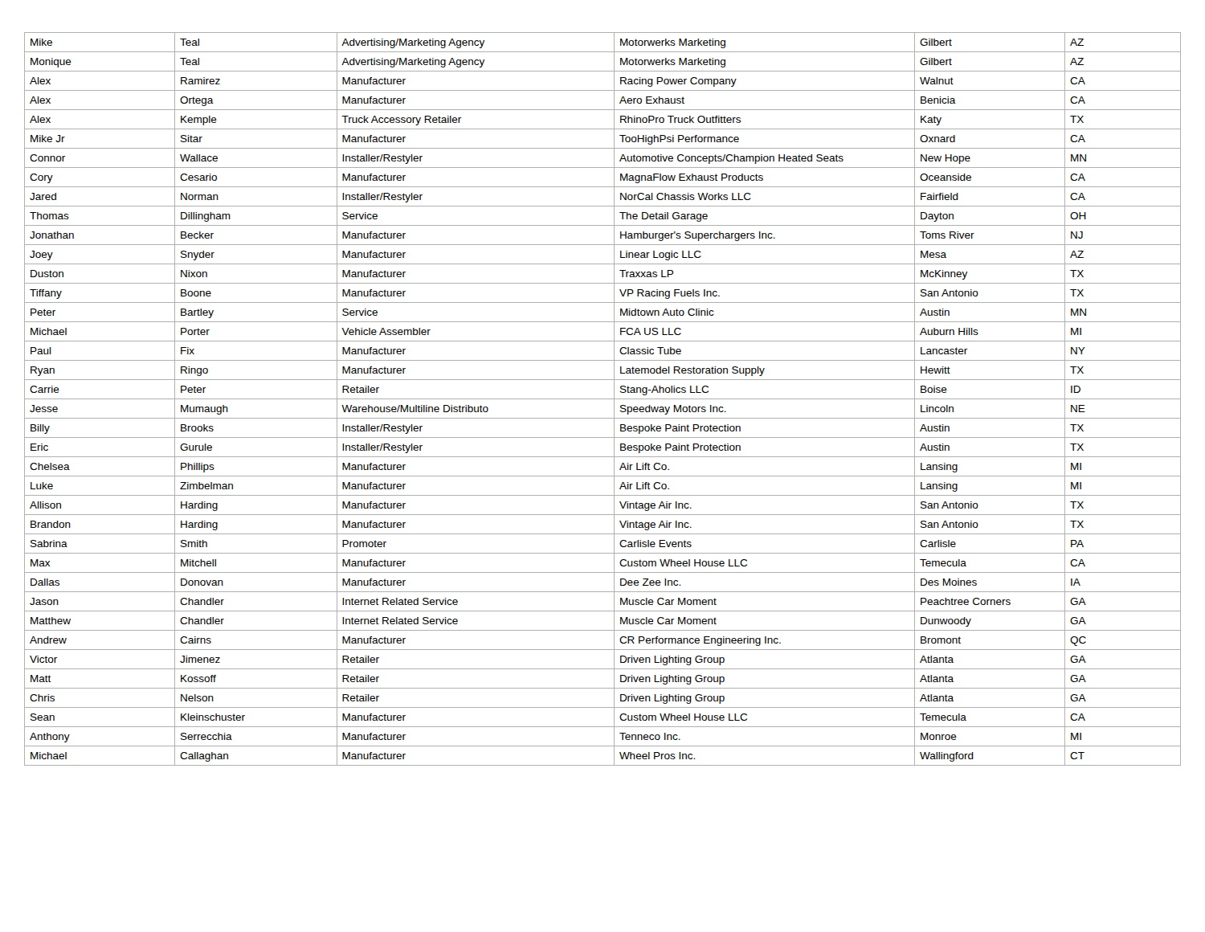| Mike | Teal | Advertising/Marketing Agency | Motorwerks Marketing | Gilbert | AZ |
| Monique | Teal | Advertising/Marketing Agency | Motorwerks Marketing | Gilbert | AZ |
| Alex | Ramirez | Manufacturer | Racing Power Company | Walnut | CA |
| Alex | Ortega | Manufacturer | Aero Exhaust | Benicia | CA |
| Alex | Kemple | Truck Accessory Retailer | RhinoPro Truck Outfitters | Katy | TX |
| Mike Jr | Sitar | Manufacturer | TooHighPsi Performance | Oxnard | CA |
| Connor | Wallace | Installer/Restyler | Automotive Concepts/Champion Heated Seats | New Hope | MN |
| Cory | Cesario | Manufacturer | MagnaFlow Exhaust Products | Oceanside | CA |
| Jared | Norman | Installer/Restyler | NorCal Chassis Works LLC | Fairfield | CA |
| Thomas | Dillingham | Service | The Detail Garage | Dayton | OH |
| Jonathan | Becker | Manufacturer | Hamburger's Superchargers Inc. | Toms River | NJ |
| Joey | Snyder | Manufacturer | Linear Logic LLC | Mesa | AZ |
| Duston | Nixon | Manufacturer | Traxxas LP | McKinney | TX |
| Tiffany | Boone | Manufacturer | VP Racing Fuels Inc. | San Antonio | TX |
| Peter | Bartley | Service | Midtown Auto Clinic | Austin | MN |
| Michael | Porter | Vehicle Assembler | FCA US LLC | Auburn Hills | MI |
| Paul | Fix | Manufacturer | Classic Tube | Lancaster | NY |
| Ryan | Ringo | Manufacturer | Latemodel Restoration Supply | Hewitt | TX |
| Carrie | Peter | Retailer | Stang-Aholics LLC | Boise | ID |
| Jesse | Mumaugh | Warehouse/Multiline Distributo | Speedway Motors Inc. | Lincoln | NE |
| Billy | Brooks | Installer/Restyler | Bespoke Paint Protection | Austin | TX |
| Eric | Gurule | Installer/Restyler | Bespoke Paint Protection | Austin | TX |
| Chelsea | Phillips | Manufacturer | Air Lift Co. | Lansing | MI |
| Luke | Zimbelman | Manufacturer | Air Lift Co. | Lansing | MI |
| Allison | Harding | Manufacturer | Vintage Air Inc. | San Antonio | TX |
| Brandon | Harding | Manufacturer | Vintage Air Inc. | San Antonio | TX |
| Sabrina | Smith | Promoter | Carlisle Events | Carlisle | PA |
| Max | Mitchell | Manufacturer | Custom Wheel House LLC | Temecula | CA |
| Dallas | Donovan | Manufacturer | Dee Zee Inc. | Des Moines | IA |
| Jason | Chandler | Internet Related Service | Muscle Car Moment | Peachtree Corners | GA |
| Matthew | Chandler | Internet Related Service | Muscle Car Moment | Dunwoody | GA |
| Andrew | Cairns | Manufacturer | CR Performance Engineering Inc. | Bromont | QC |
| Victor | Jimenez | Retailer | Driven Lighting Group | Atlanta | GA |
| Matt | Kossoff | Retailer | Driven Lighting Group | Atlanta | GA |
| Chris | Nelson | Retailer | Driven Lighting Group | Atlanta | GA |
| Sean | Kleinschuster | Manufacturer | Custom Wheel House LLC | Temecula | CA |
| Anthony | Serrecchia | Manufacturer | Tenneco Inc. | Monroe | MI |
| Michael | Callaghan | Manufacturer | Wheel Pros Inc. | Wallingford | CT |